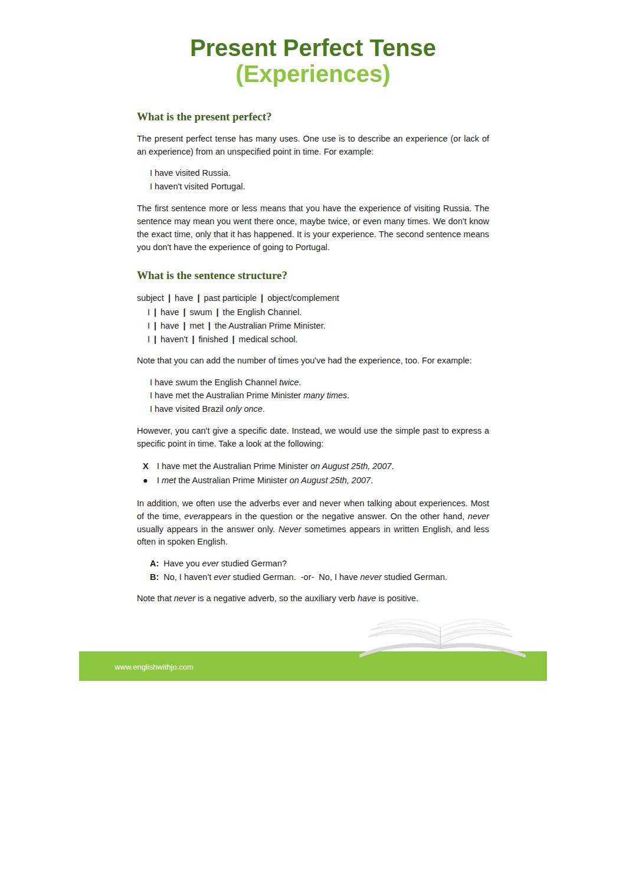Present Perfect Tense (Experiences)
What is the present perfect?
The present perfect tense has many uses. One use is to describe an experience (or lack of an experience) from an unspecified point in time. For example:
I have visited Russia.
I haven't visited Portugal.
The first sentence more or less means that you have the experience of visiting Russia. The sentence may mean you went there once, maybe twice, or even many times. We don't know the exact time, only that it has happened. It is your experience. The second sentence means you don't have the experience of going to Portugal.
What is the sentence structure?
subject | have | past participle | object/complement
I | have | swum | the English Channel.
I | have | met | the Australian Prime Minister.
I | haven't | finished | medical school.
Note that you can add the number of times you've had the experience, too. For example:
I have swum the English Channel twice.
I have met the Australian Prime Minister many times.
I have visited Brazil only once.
However, you can't give a specific date. Instead, we would use the simple past to express a specific point in time. Take a look at the following:
XI have met the Australian Prime Minister on August 25th, 2007.
●I met the Australian Prime Minister on August 25th, 2007.
In addition, we often use the adverbs ever and never when talking about experiences. Most of the time, everappears in the question or the negative answer. On the other hand, never usually appears in the answer only. Never sometimes appears in written English, and less often in spoken English.
A: Have you ever studied German?
B: No, I haven't ever studied German. -or- No, I have never studied German.
Note that never is a negative adverb, so the auxiliary verb have is positive.
www.englishwithjo.com